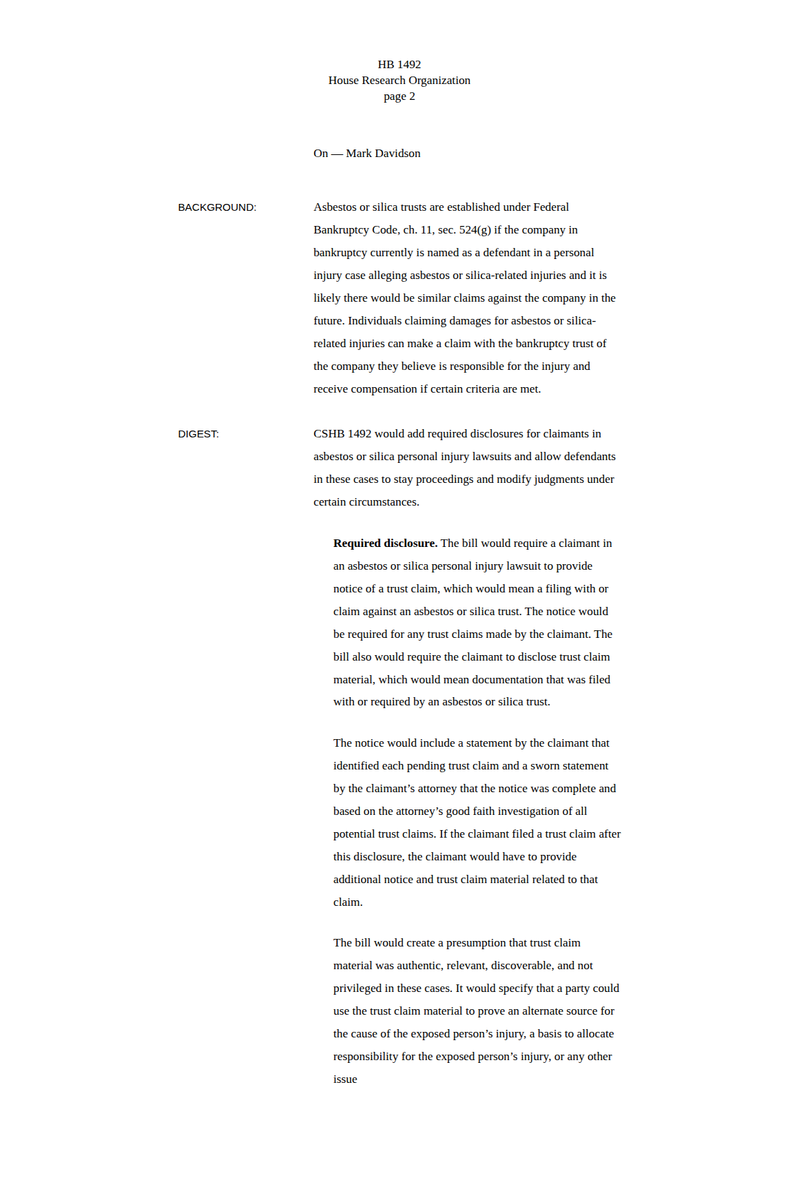HB 1492
House Research Organization
page 2
On — Mark Davidson
BACKGROUND:
Asbestos or silica trusts are established under Federal Bankruptcy Code, ch. 11, sec. 524(g) if the company in bankruptcy currently is named as a defendant in a personal injury case alleging asbestos or silica-related injuries and it is likely there would be similar claims against the company in the future. Individuals claiming damages for asbestos or silica-related injuries can make a claim with the bankruptcy trust of the company they believe is responsible for the injury and receive compensation if certain criteria are met.
DIGEST:
CSHB 1492 would add required disclosures for claimants in asbestos or silica personal injury lawsuits and allow defendants in these cases to stay proceedings and modify judgments under certain circumstances.
Required disclosure. The bill would require a claimant in an asbestos or silica personal injury lawsuit to provide notice of a trust claim, which would mean a filing with or claim against an asbestos or silica trust. The notice would be required for any trust claims made by the claimant. The bill also would require the claimant to disclose trust claim material, which would mean documentation that was filed with or required by an asbestos or silica trust.
The notice would include a statement by the claimant that identified each pending trust claim and a sworn statement by the claimant’s attorney that the notice was complete and based on the attorney’s good faith investigation of all potential trust claims. If the claimant filed a trust claim after this disclosure, the claimant would have to provide additional notice and trust claim material related to that claim.
The bill would create a presumption that trust claim material was authentic, relevant, discoverable, and not privileged in these cases. It would specify that a party could use the trust claim material to prove an alternate source for the cause of the exposed person’s injury, a basis to allocate responsibility for the exposed person’s injury, or any other issue